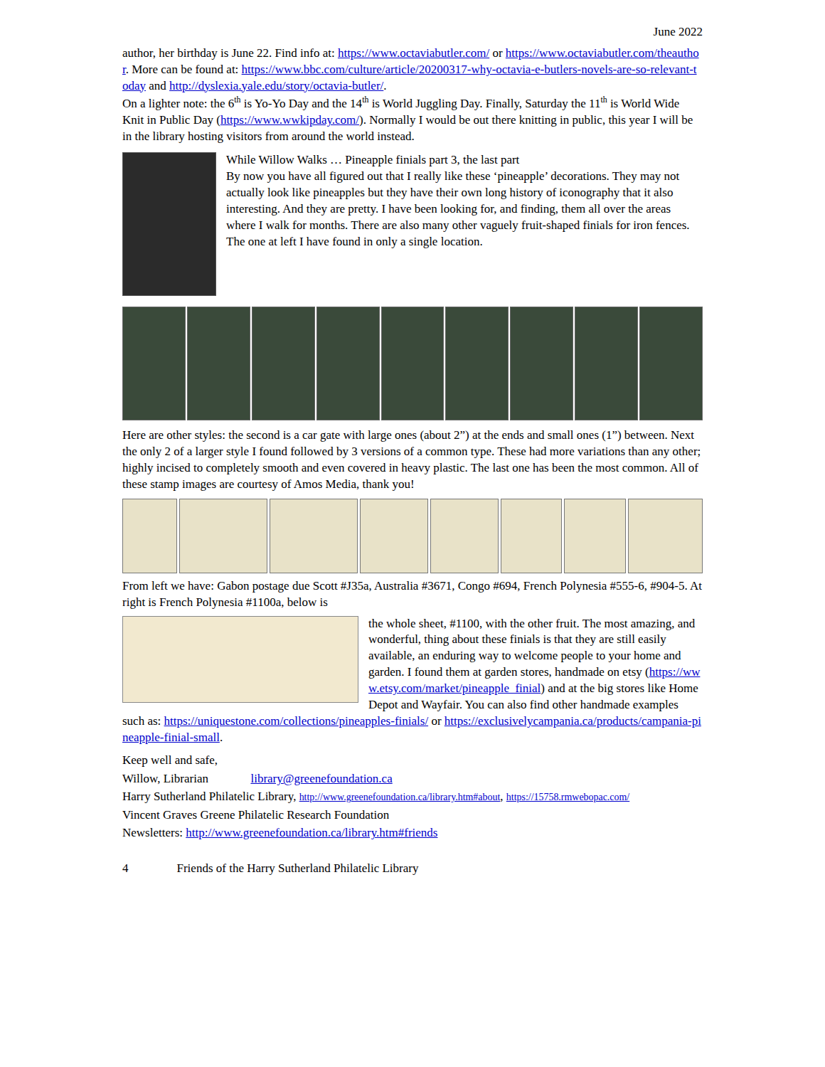June 2022
author, her birthday is June 22. Find info at: https://www.octaviabutler.com/ or https://www.octaviabutler.com/theauthor. More can be found at: https://www.bbc.com/culture/article/20200317-why-octavia-e-butlers-novels-are-so-relevant-today and http://dyslexia.yale.edu/story/octavia-butler/.
On a lighter note: the 6th is Yo-Yo Day and the 14th is World Juggling Day. Finally, Saturday the 11th is World Wide Knit in Public Day (https://www.wwkipday.com/). Normally I would be out there knitting in public, this year I will be in the library hosting visitors from around the world instead.
While Willow Walks … Pineapple finials part 3, the last part
By now you have all figured out that I really like these ‘pineapple’ decorations. They may not actually look like pineapples but they have their own long history of iconography that it also interesting. And they are pretty. I have been looking for, and finding, them all over the areas where I walk for months. There are also many other vaguely fruit-shaped finials for iron fences. The one at left I have found in only a single location.
Here are other styles: the second is a car gate with large ones (about 2”) at the ends and small ones (1”) between. Next the only 2 of a larger style I found followed by 3 versions of a common type. These had more variations than any other; highly incised to completely smooth and even covered in heavy plastic. The last one has been the most common. All of these stamp images are courtesy of Amos Media, thank you!
From left we have: Gabon postage due Scott #J35a, Australia #3671, Congo #694, French Polynesia #555-6, #904-5. At right is French Polynesia #1100a, below is
the whole sheet, #1100, with the other fruit. The most amazing, and wonderful, thing about these finials is that they are still easily available, an enduring way to welcome people to your home and garden. I found them at garden stores, handmade on etsy (https://www.etsy.com/market/pineapple_finial) and at the big stores like Home Depot and Wayfair. You can also find other handmade examples such as: https://uniquestone.com/collections/pineapples-finials/ or https://exclusivelycampania.ca/products/campania-pineapple-finial-small.
Keep well and safe,
Willow, Librarian library@greenefoundation.ca
Harry Sutherland Philatelic Library, http://www.greenefoundation.ca/library.htm#about, https://15758.rmwebopac.com/
Vincent Graves Greene Philatelic Research Foundation
Newsletters: http://www.greenefoundation.ca/library.htm#friends
4 Friends of the Harry Sutherland Philatelic Library